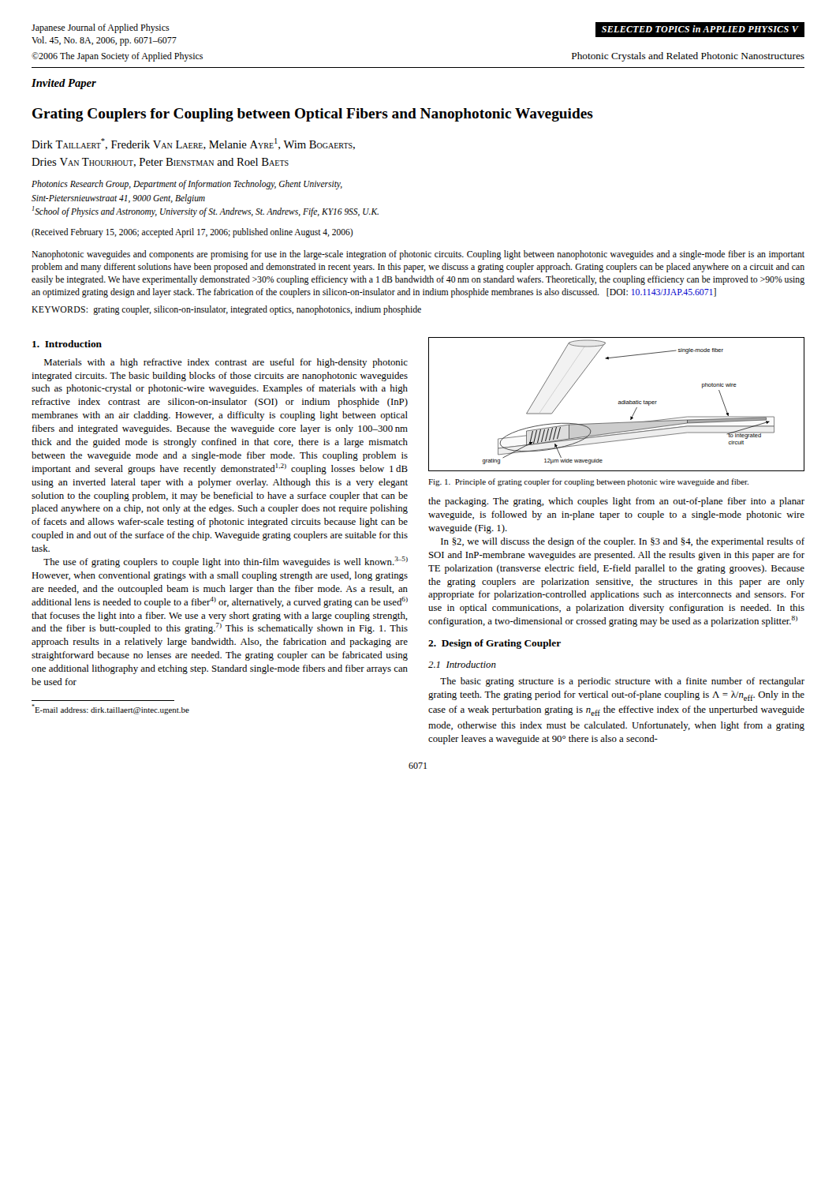Japanese Journal of Applied Physics
Vol. 45, No. 8A, 2006, pp. 6071–6077
SELECTED TOPICS in APPLIED PHYSICS V
©2006 The Japan Society of Applied Physics
Photonic Crystals and Related Photonic Nanostructures
Invited Paper
Grating Couplers for Coupling between Optical Fibers and Nanophotonic Waveguides
Dirk Taillaert*, Frederik Van Laere, Melanie Ayre1, Wim Bogaerts,
Dries Van Thourhout, Peter Bienstman and Roel Baets
Photonics Research Group, Department of Information Technology, Ghent University,
Sint-Pietersnieuwstraat 41, 9000 Gent, Belgium
1School of Physics and Astronomy, University of St. Andrews, St. Andrews, Fife, KY16 9SS, U.K.
(Received February 15, 2006; accepted April 17, 2006; published online August 4, 2006)
Nanophotonic waveguides and components are promising for use in the large-scale integration of photonic circuits. Coupling light between nanophotonic waveguides and a single-mode fiber is an important problem and many different solutions have been proposed and demonstrated in recent years. In this paper, we discuss a grating coupler approach. Grating couplers can be placed anywhere on a circuit and can easily be integrated. We have experimentally demonstrated >30% coupling efficiency with a 1 dB bandwidth of 40 nm on standard wafers. Theoretically, the coupling efficiency can be improved to >90% using an optimized grating design and layer stack. The fabrication of the couplers in silicon-on-insulator and in indium phosphide membranes is also discussed. [DOI: 10.1143/JJAP.45.6071]
KEYWORDS: grating coupler, silicon-on-insulator, integrated optics, nanophotonics, indium phosphide
1. Introduction
Materials with a high refractive index contrast are useful for high-density photonic integrated circuits. The basic building blocks of those circuits are nanophotonic waveguides such as photonic-crystal or photonic-wire waveguides. Examples of materials with a high refractive index contrast are silicon-on-insulator (SOI) or indium phosphide (InP) membranes with an air cladding. However, a difficulty is coupling light between optical fibers and integrated waveguides. Because the waveguide core layer is only 100–300 nm thick and the guided mode is strongly confined in that core, there is a large mismatch between the waveguide mode and a single-mode fiber mode. This coupling problem is important and several groups have recently demonstrated1,2) coupling losses below 1 dB using an inverted lateral taper with a polymer overlay. Although this is a very elegant solution to the coupling problem, it may be beneficial to have a surface coupler that can be placed anywhere on a chip, not only at the edges. Such a coupler does not require polishing of facets and allows wafer-scale testing of photonic integrated circuits because light can be coupled in and out of the surface of the chip. Waveguide grating couplers are suitable for this task.
The use of grating couplers to couple light into thin-film waveguides is well known.3–5) However, when conventional gratings with a small coupling strength are used, long gratings are needed, and the outcoupled beam is much larger than the fiber mode. As a result, an additional lens is needed to couple to a fiber4) or, alternatively, a curved grating can be used6) that focuses the light into a fiber. We use a very short grating with a large coupling strength, and the fiber is butt-coupled to this grating.7) This is schematically shown in Fig. 1. This approach results in a relatively large bandwidth. Also, the fabrication and packaging are straightforward because no lenses are needed. The grating coupler can be fabricated using one additional lithography and etching step. Standard single-mode fibers and fiber arrays can be used for
*E-mail address: dirk.taillaert@intec.ugent.be
single-mode fiber photonic wire adiabatic taper to integrated circuit grating 12µm wide waveguide
Fig. 1. Principle of grating coupler for coupling between photonic wire waveguide and fiber.
the packaging. The grating, which couples light from an out-of-plane fiber into a planar waveguide, is followed by an in-plane taper to couple to a single-mode photonic wire waveguide (Fig. 1).
In §2, we will discuss the design of the coupler. In §3 and §4, the experimental results of SOI and InP-membrane waveguides are presented. All the results given in this paper are for TE polarization (transverse electric field, E-field parallel to the grating grooves). Because the grating couplers are polarization sensitive, the structures in this paper are only appropriate for polarization-controlled applications such as interconnects and sensors. For use in optical communications, a polarization diversity configuration is needed. In this configuration, a two-dimensional or crossed grating may be used as a polarization splitter.8)
2. Design of Grating Coupler
2.1 Introduction
The basic grating structure is a periodic structure with a finite number of rectangular grating teeth. The grating period for vertical out-of-plane coupling is Λ = λ/neff. Only in the case of a weak perturbation grating is neff the effective index of the unperturbed waveguide mode, otherwise this index must be calculated. Unfortunately, when light from a grating coupler leaves a waveguide at 90° there is also a second-
6071